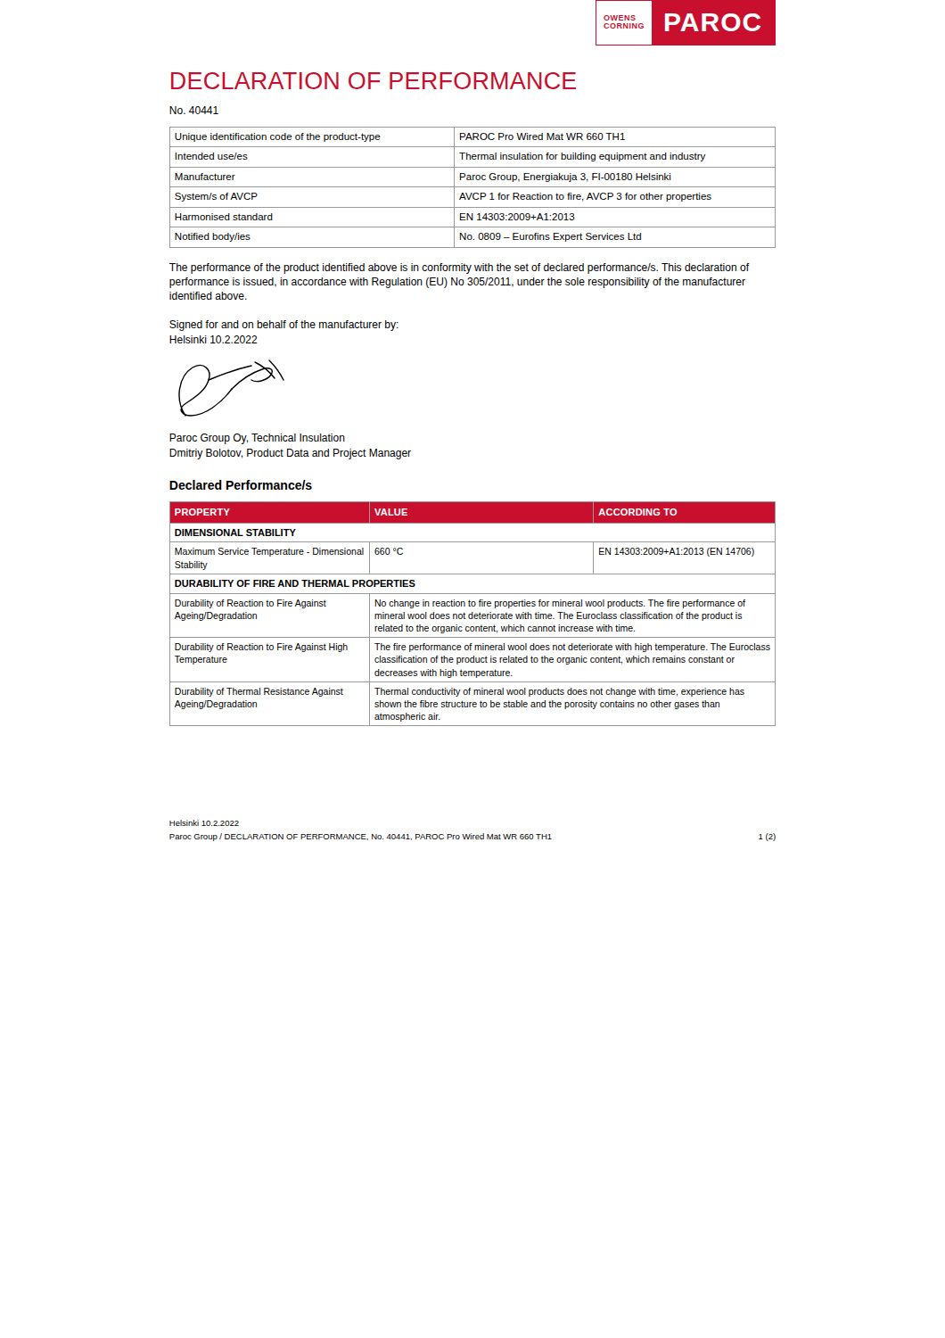OWENS CORNING
PAROC
DECLARATION OF PERFORMANCE
No. 40441
| Unique identification code of the product-type | PAROC Pro Wired Mat WR 660 TH1 |
| Intended use/es | Thermal insulation for building equipment and industry |
| Manufacturer | Paroc Group, Energiakuja 3, FI-00180 Helsinki |
| System/s of AVCP | AVCP 1 for Reaction to fire, AVCP 3 for other properties |
| Harmonised standard | EN 14303:2009+A1:2013 |
| Notified body/ies | No. 0809 – Eurofins Expert Services Ltd |
The performance of the product identified above is in conformity with the set of declared performance/s. This declaration of performance is issued, in accordance with Regulation (EU) No 305/2011, under the sole responsibility of the manufacturer identified above.
Signed for and on behalf of the manufacturer by:
Helsinki 10.2.2022
Paroc Group Oy, Technical Insulation
Dmitriy Bolotov, Product Data and Project Manager
Declared Performance/s
| PROPERTY | VALUE | ACCORDING TO |
| --- | --- | --- |
| DIMENSIONAL STABILITY |
| Maximum Service Temperature - Dimensional Stability | 660 °C | EN 14303:2009+A1:2013 (EN 14706) |
| DURABILITY OF FIRE AND THERMAL PROPERTIES |
| Durability of Reaction to Fire Against Ageing/Degradation | No change in reaction to fire properties for mineral wool products. The fire performance of mineral wool does not deteriorate with time. The Euroclass classification of the product is related to the organic content, which cannot increase with time. |
| Durability of Reaction to Fire Against High Temperature | The fire performance of mineral wool does not deteriorate with high temperature. The Euroclass classification of the product is related to the organic content, which remains constant or decreases with high temperature. |
| Durability of Thermal Resistance Against Ageing/Degradation | Thermal conductivity of mineral wool products does not change with time, experience has shown the fibre structure to be stable and the porosity contains no other gases than atmospheric air. |
Helsinki 10.2.2022
Paroc Group / DECLARATION OF PERFORMANCE, No. 40441, PAROC Pro Wired Mat WR 660 TH1
1 (2)